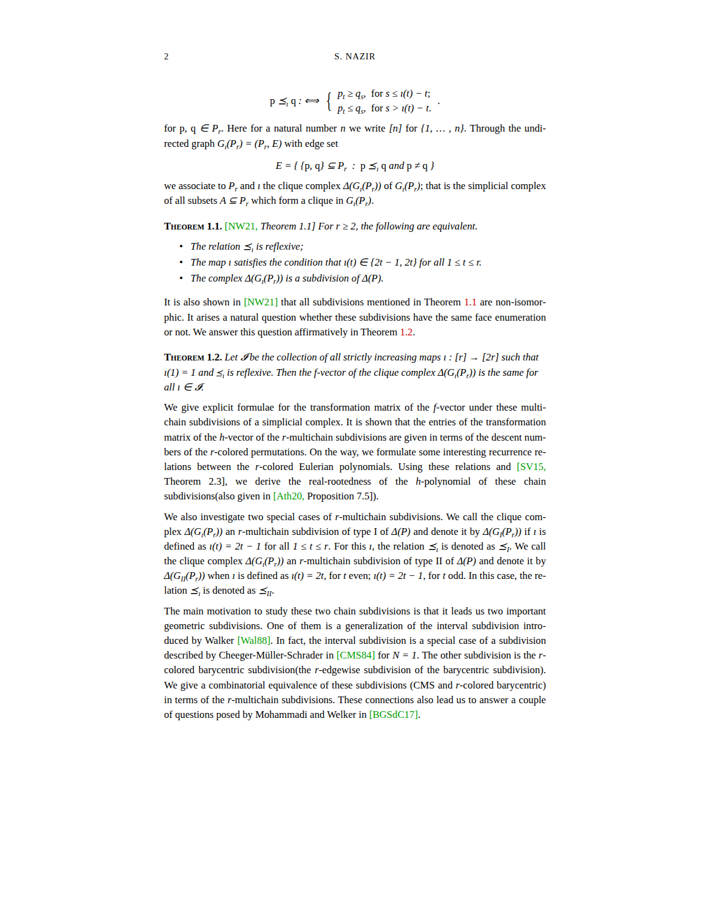2 S. NAZIR
p ⪯ı q : ⟺ { pt ≥ qs, for s ≤ ı(t) − t;
pt ≤ qs, for s > ı(t) − t. .
for p, q ∈ Pr. Here for a natural number n we write [n] for {1, … , n}. Through the undirected graph Gı(Pr) = (Pr, E) with edge set
E = { {p, q} ⊆ Pr : p ⪯ı q and p ≠ q }
we associate to Pr and ı the clique complex Δ(Gı(Pr)) of Gı(Pr); that is the simplicial complex of all subsets A ⊆ Pr which form a clique in Gı(Pr).
Theorem 1.1. [NW21, Theorem 1.1] For r ≥ 2, the following are equivalent.
The relation ⪯ı is reflexive;
The map ı satisfies the condition that ı(t) ∈ {2t − 1, 2t} for all 1 ≤ t ≤ r.
The complex Δ(Gı(Pr)) is a subdivision of Δ(P).
It is also shown in [NW21] that all subdivisions mentioned in Theorem 1.1 are non-isomorphic. It arises a natural question whether these subdivisions have the same face enumeration or not. We answer this question affirmatively in Theorem 1.2.
Theorem 1.2. Let 𝓘 be the collection of all strictly increasing maps ı : [r] → [2r] such that ı(1) = 1 and ⪯ı is reflexive. Then the f-vector of the clique complex Δ(Gı(Pr)) is the same for all ı ∈ 𝓘.
We give explicit formulae for the transformation matrix of the f-vector under these multichain subdivisions of a simplicial complex. It is shown that the entries of the transformation matrix of the h-vector of the r-multichain subdivisions are given in terms of the descent numbers of the r-colored permutations. On the way, we formulate some interesting recurrence relations between the r-colored Eulerian polynomials. Using these relations and [SV15, Theorem 2.3], we derive the real-rootedness of the h-polynomial of these chain subdivisions(also given in [Ath20, Proposition 7.5]).
We also investigate two special cases of r-multichain subdivisions. We call the clique complex Δ(Gı(Pr)) an r-multichain subdivision of type I of Δ(P) and denote it by Δ(GI(Pr)) if ı is defined as ı(t) = 2t − 1 for all 1 ≤ t ≤ r. For this ı, the relation ⪯ı is denoted as ⪯I. We call the clique complex Δ(Gı(Pr)) an r-multichain subdivision of type II of Δ(P) and denote it by Δ(GII(Pr)) when ı is defined as ı(t) = 2t, for t even; ı(t) = 2t − 1, for t odd. In this case, the relation ⪯ı is denoted as ⪯II.
The main motivation to study these two chain subdivisions is that it leads us two important geometric subdivisions. One of them is a generalization of the interval subdivision introduced by Walker [Wal88]. In fact, the interval subdivision is a special case of a subdivision described by Cheeger-Müller-Schrader in [CMS84] for N = 1. The other subdivision is the r-colored barycentric subdivision(the r-edgewise subdivision of the barycentric subdivision). We give a combinatorial equivalence of these subdivisions (CMS and r-colored barycentric) in terms of the r-multichain subdivisions. These connections also lead us to answer a couple of questions posed by Mohammadi and Welker in [BGSdC17].